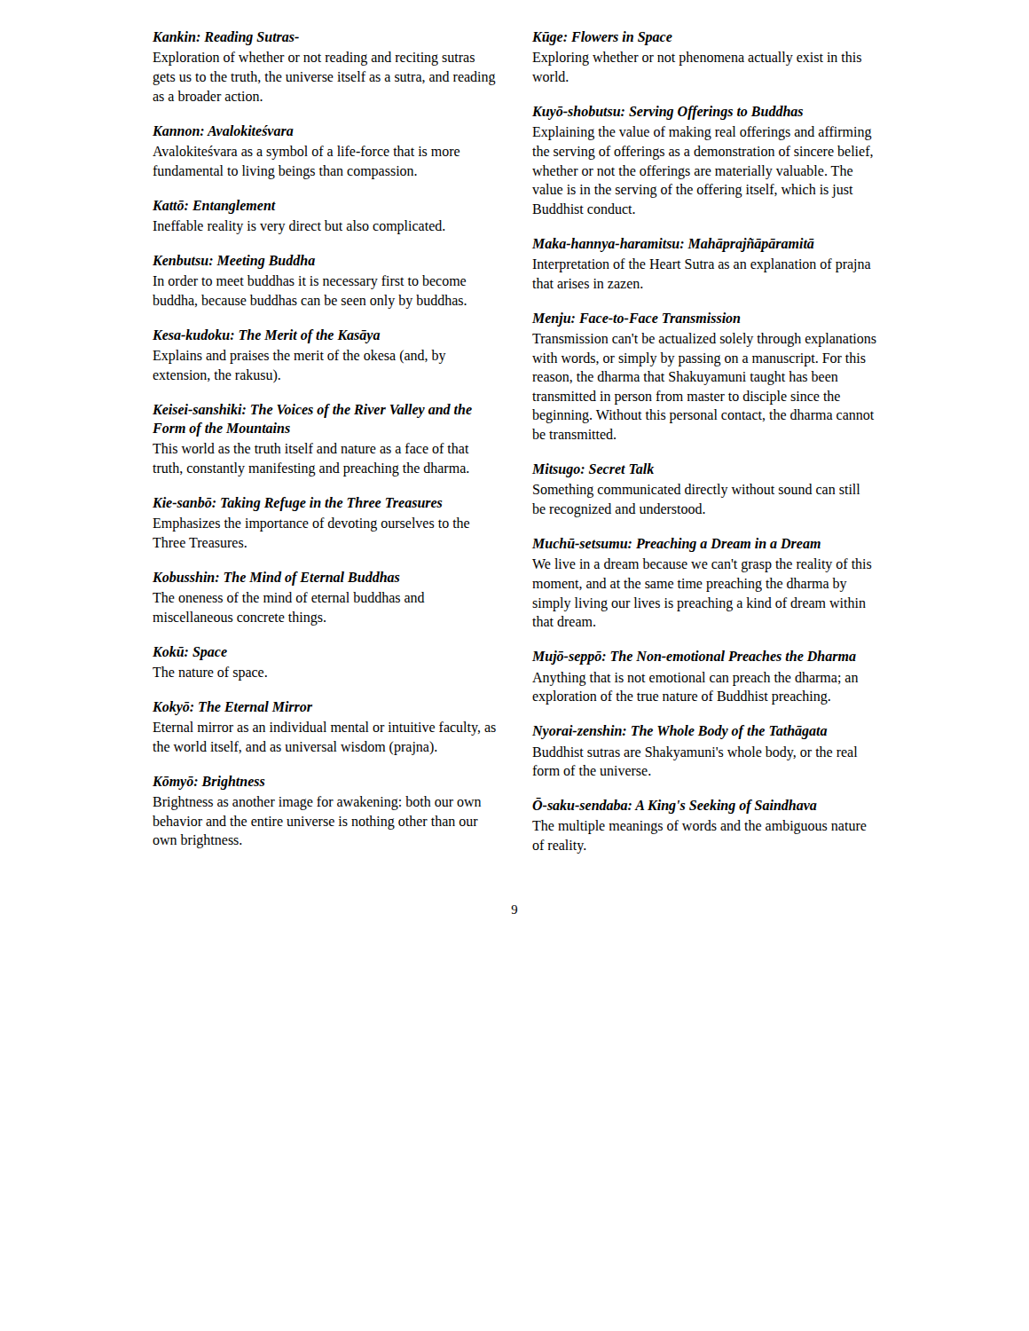Kankin: Reading Sutras-
Exploration of whether or not reading and reciting sutras gets us to the truth, the universe itself as a sutra, and reading as a broader action.
Kannon: Avalokiteśvara
Avalokiteśvara as a symbol of a life-force that is more fundamental to living beings than compassion.
Kattō: Entanglement
Ineffable reality is very direct but also complicated.
Kenbutsu: Meeting Buddha
In order to meet buddhas it is necessary first to become buddha, because buddhas can be seen only by buddhas.
Kesa-kudoku: The Merit of the Kasāya
Explains and praises the merit of the okesa (and, by extension, the rakusu).
Keisei-sanshiki: The Voices of the River Valley and the Form of the Mountains
This world as the truth itself and nature as a face of that truth, constantly manifesting and preaching the dharma.
Kie-sanbō: Taking Refuge in the Three Treasures
Emphasizes the importance of devoting ourselves to the Three Treasures.
Kobusshin: The Mind of Eternal Buddhas
The oneness of the mind of eternal buddhas and miscellaneous concrete things.
Kokū: Space
The nature of space.
Kokyō: The Eternal Mirror
Eternal mirror as an individual mental or intuitive faculty, as the world itself, and as universal wisdom (prajna).
Kōmyō: Brightness
Brightness as another image for awakening: both our own behavior and the entire universe is nothing other than our own brightness.
Kūge: Flowers in Space
Exploring whether or not phenomena actually exist in this world.
Kuyō-shobutsu: Serving Offerings to Buddhas
Explaining the value of making real offerings and affirming the serving of offerings as a demonstration of sincere belief, whether or not the offerings are materially valuable. The value is in the serving of the offering itself, which is just Buddhist conduct.
Maka-hannya-haramitsu: Mahāprajñāpāramitā
Interpretation of the Heart Sutra as an explanation of prajna that arises in zazen.
Menju: Face-to-Face Transmission
Transmission can't be actualized solely through explanations with words, or simply by passing on a manuscript. For this reason, the dharma that Shakuyamuni taught has been transmitted in person from master to disciple since the beginning. Without this personal contact, the dharma cannot be transmitted.
Mitsugo: Secret Talk
Something communicated directly without sound can still be recognized and understood.
Muchū-setsumu: Preaching a Dream in a Dream
We live in a dream because we can't grasp the reality of this moment, and at the same time preaching the dharma by simply living our lives is preaching a kind of dream within that dream.
Mujō-seppō: The Non-emotional Preaches the Dharma
Anything that is not emotional can preach the dharma; an exploration of the true nature of Buddhist preaching.
Nyorai-zenshin: The Whole Body of the Tathāgata
Buddhist sutras are Shakyamuni's whole body, or the real form of the universe.
Ō-saku-sendaba: A King's Seeking of Saindhava
The multiple meanings of words and the ambiguous nature of reality.
9